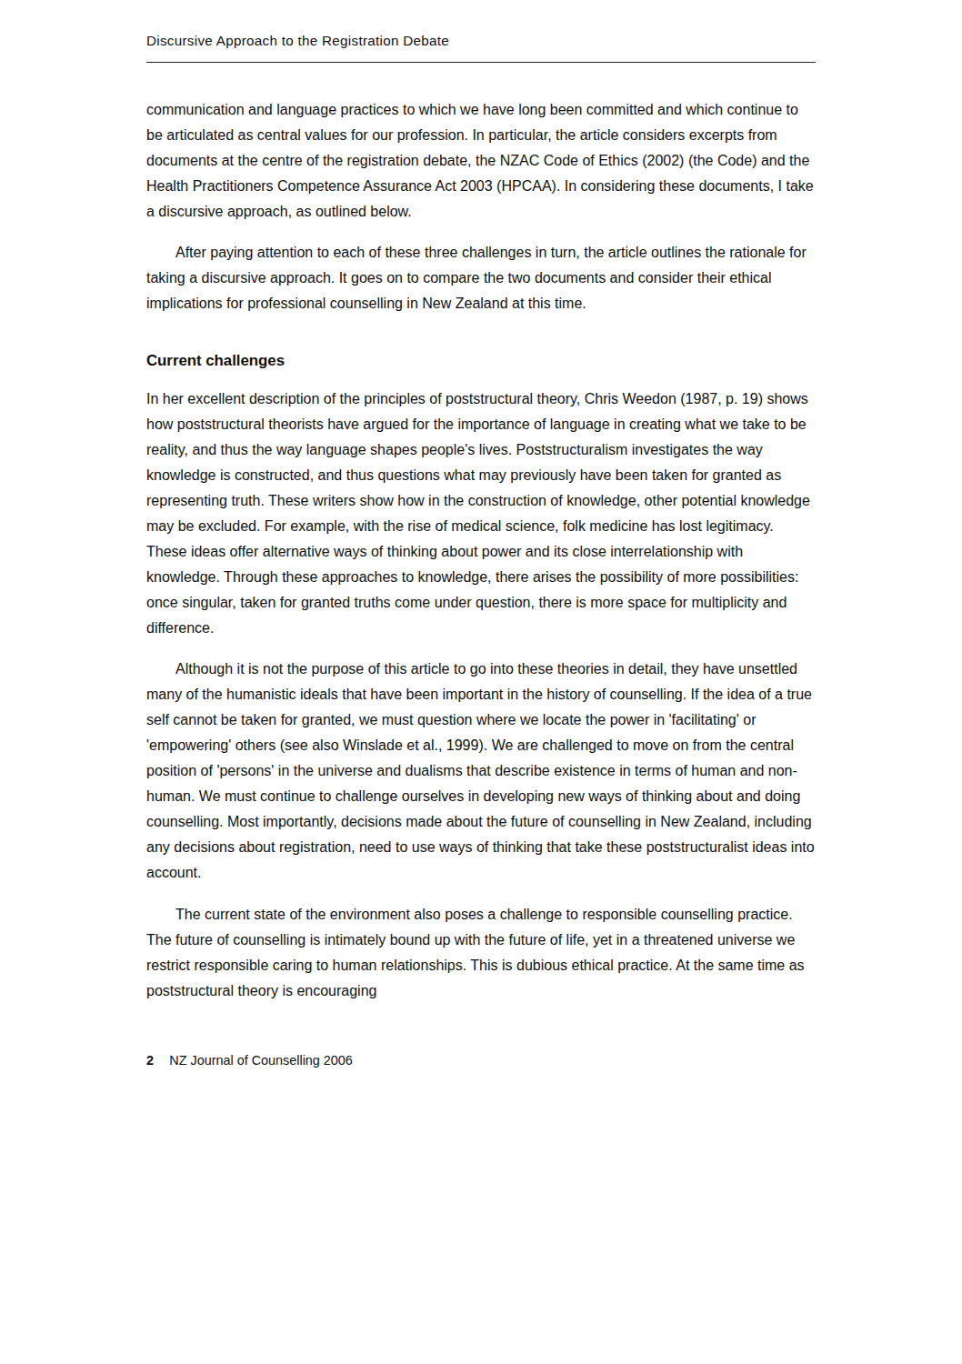Discursive Approach to the Registration Debate
communication and language practices to which we have long been committed and which continue to be articulated as central values for our profession. In particular, the article considers excerpts from documents at the centre of the registration debate, the NZAC Code of Ethics (2002) (the Code) and the Health Practitioners Competence Assurance Act 2003 (HPCAA). In considering these documents, I take a discursive approach, as outlined below.
After paying attention to each of these three challenges in turn, the article outlines the rationale for taking a discursive approach. It goes on to compare the two documents and consider their ethical implications for professional counselling in New Zealand at this time.
Current challenges
In her excellent description of the principles of poststructural theory, Chris Weedon (1987, p. 19) shows how poststructural theorists have argued for the importance of language in creating what we take to be reality, and thus the way language shapes people's lives. Poststructuralism investigates the way knowledge is constructed, and thus questions what may previously have been taken for granted as representing truth. These writers show how in the construction of knowledge, other potential knowledge may be excluded. For example, with the rise of medical science, folk medicine has lost legitimacy. These ideas offer alternative ways of thinking about power and its close interrelationship with knowledge. Through these approaches to knowledge, there arises the possibility of more possibilities: once singular, taken for granted truths come under question, there is more space for multiplicity and difference.
Although it is not the purpose of this article to go into these theories in detail, they have unsettled many of the humanistic ideals that have been important in the history of counselling. If the idea of a true self cannot be taken for granted, we must question where we locate the power in 'facilitating' or 'empowering' others (see also Winslade et al., 1999). We are challenged to move on from the central position of 'persons' in the universe and dualisms that describe existence in terms of human and non-human. We must continue to challenge ourselves in developing new ways of thinking about and doing counselling. Most importantly, decisions made about the future of counselling in New Zealand, including any decisions about registration, need to use ways of thinking that take these poststructuralist ideas into account.
The current state of the environment also poses a challenge to responsible counselling practice. The future of counselling is intimately bound up with the future of life, yet in a threatened universe we restrict responsible caring to human relationships. This is dubious ethical practice. At the same time as poststructural theory is encouraging
2 NZ Journal of Counselling 2006